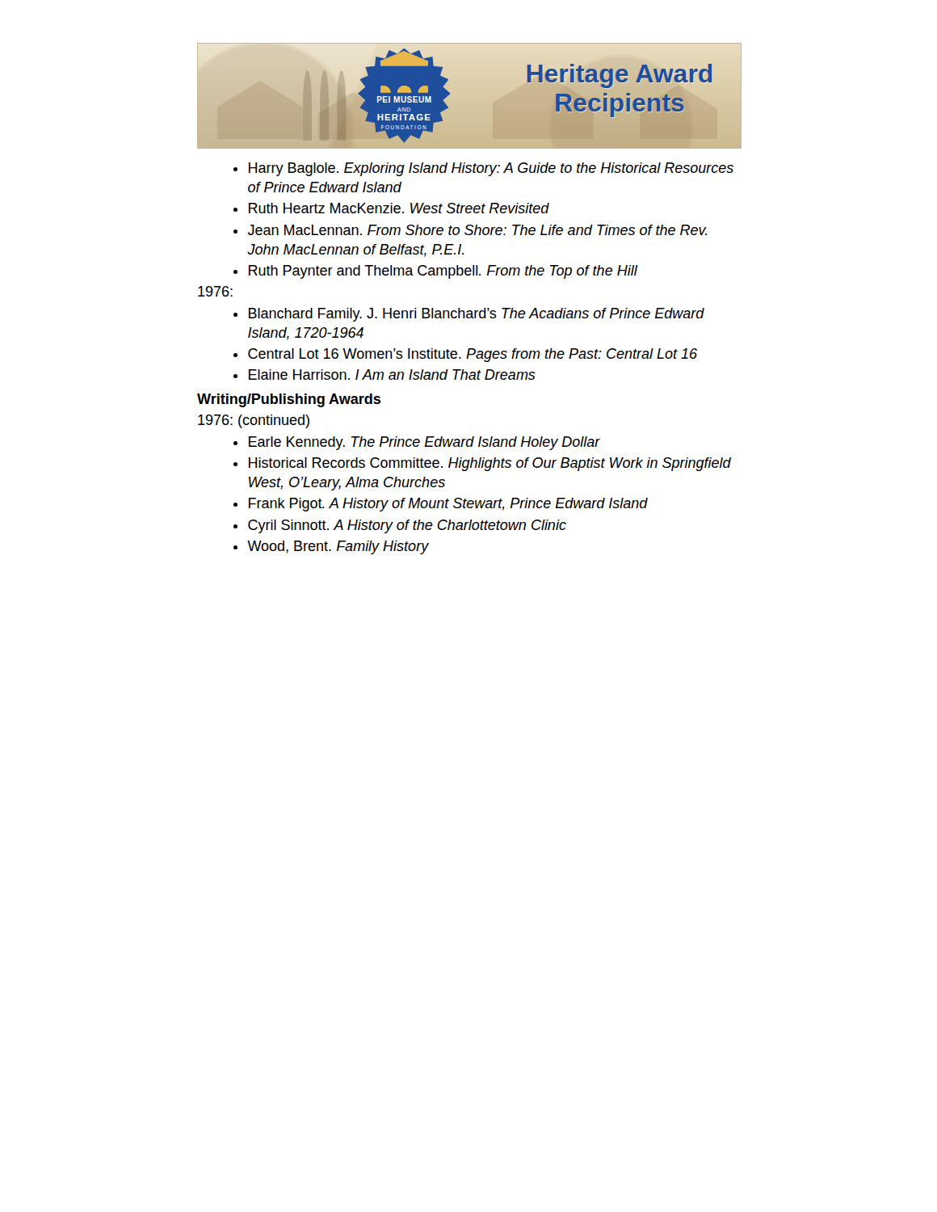PEI MUSEUM
AND
HERITAGE
FOUNDATION
Heritage Award Recipients
Harry Baglole. Exploring Island History: A Guide to the Historical Resources of Prince Edward Island
Ruth Heartz MacKenzie. West Street Revisited
Jean MacLennan. From Shore to Shore: The Life and Times of the Rev. John MacLennan of Belfast, P.E.I.
Ruth Paynter and Thelma Campbell. From the Top of the Hill
1976:
Blanchard Family. J. Henri Blanchard’s The Acadians of Prince Edward Island, 1720-1964
Central Lot 16 Women’s Institute. Pages from the Past: Central Lot 16
Elaine Harrison. I Am an Island That Dreams
Writing/Publishing Awards
1976: (continued)
Earle Kennedy. The Prince Edward Island Holey Dollar
Historical Records Committee. Highlights of Our Baptist Work in Springfield West, O’Leary, Alma Churches
Frank Pigot. A History of Mount Stewart, Prince Edward Island
Cyril Sinnott. A History of the Charlottetown Clinic
Wood, Brent. Family History